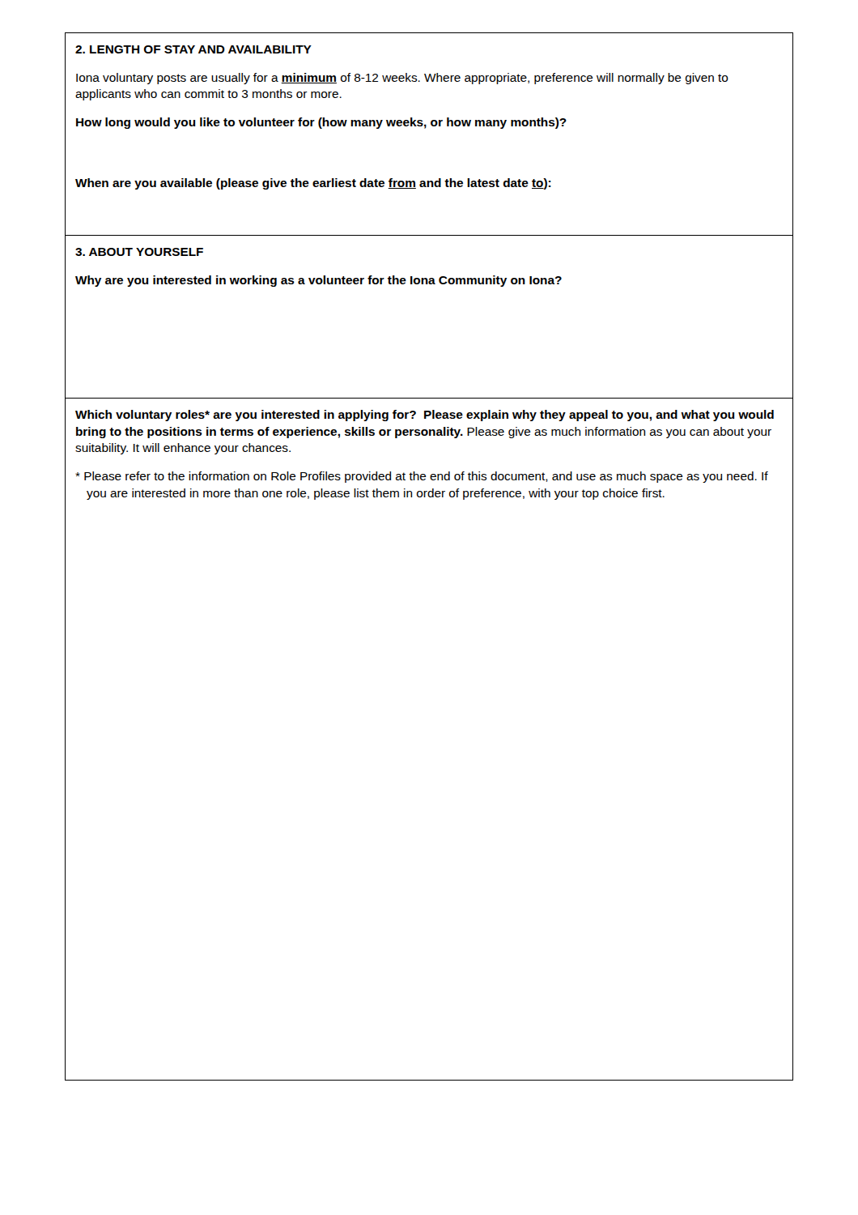| 2. LENGTH OF STAY AND AVAILABILITY Iona voluntary posts are usually for a minimum of 8-12 weeks. Where appropriate, preference will normally be given to applicants who can commit to 3 months or more. How long would you like to volunteer for (how many weeks, or how many months)? When are you available (please give the earliest date from and the latest date to ): |
| 3. ABOUT YOURSELF Why are you interested in working as a volunteer for the Iona Community on Iona? |
| Which voluntary roles* are you interested in applying for? Please explain why they appeal to you, and what you would bring to the positions in terms of experience, skills or personality. Please give as much information as you can about your suitability. It will enhance your chances. * Please refer to the information on Role Profiles provided at the end of this document, and use as much space as you need. If you are interested in more than one role, please list them in order of preference, with your top choice first. |